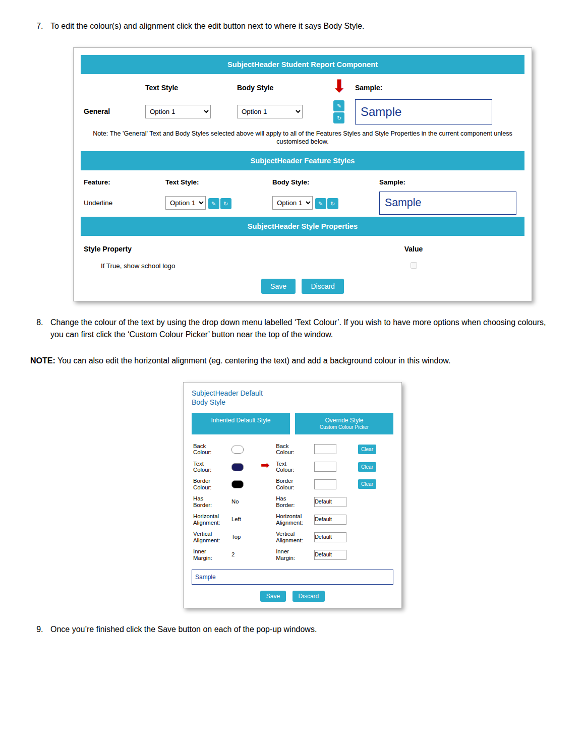To edit the colour(s) and alignment click the edit button next to where it says Body Style.
SubjectHeader Student Report Component
| | Text Style | Body Style | ⬇ | Sample: |
| General | Option 1 | Option 1 | ✎ ↻ | Sample |
Note: The 'General' Text and Body Styles selected above will apply to all of the Features Styles and Style Properties in the current component unless customised below.
SubjectHeader Feature Styles
| Feature: | Text Style: | Body Style: | Sample: |
| Underline | Option 1 ✎ ↻ | Option 1 ✎ ↻ | Sample |
SubjectHeader Style Properties
| Style Property | Value |
| If True, show school logo | |
Save Discard
Change the colour of the text by using the drop down menu labelled ‘Text Colour’. If you wish to have more options when choosing colours, you can first click the ‘Custom Colour Picker’ button near the top of the window.
NOTE: You can also edit the horizontal alignment (eg. centering the text) and add a background colour in this window.
SubjectHeader Default
Body Style
Inherited Default Style
Override StyleCustom Colour Picker
| Back Colour: | | | Back Colour: | | Clear |
| Text Colour: | | ➡ | Text Colour: | | Clear |
| Border Colour: | | | Border Colour: | | Clear |
| Has Border: | No | | Has Border: | Default |
| Horizontal Alignment: | Left | | Horizontal Alignment: | Default |
| Vertical Alignment: | Top | | Vertical Alignment: | Default |
| Inner Margin: | 2 | | Inner Margin: | Default |
Sample
Save Discard
Once you’re finished click the Save button on each of the pop-up windows.